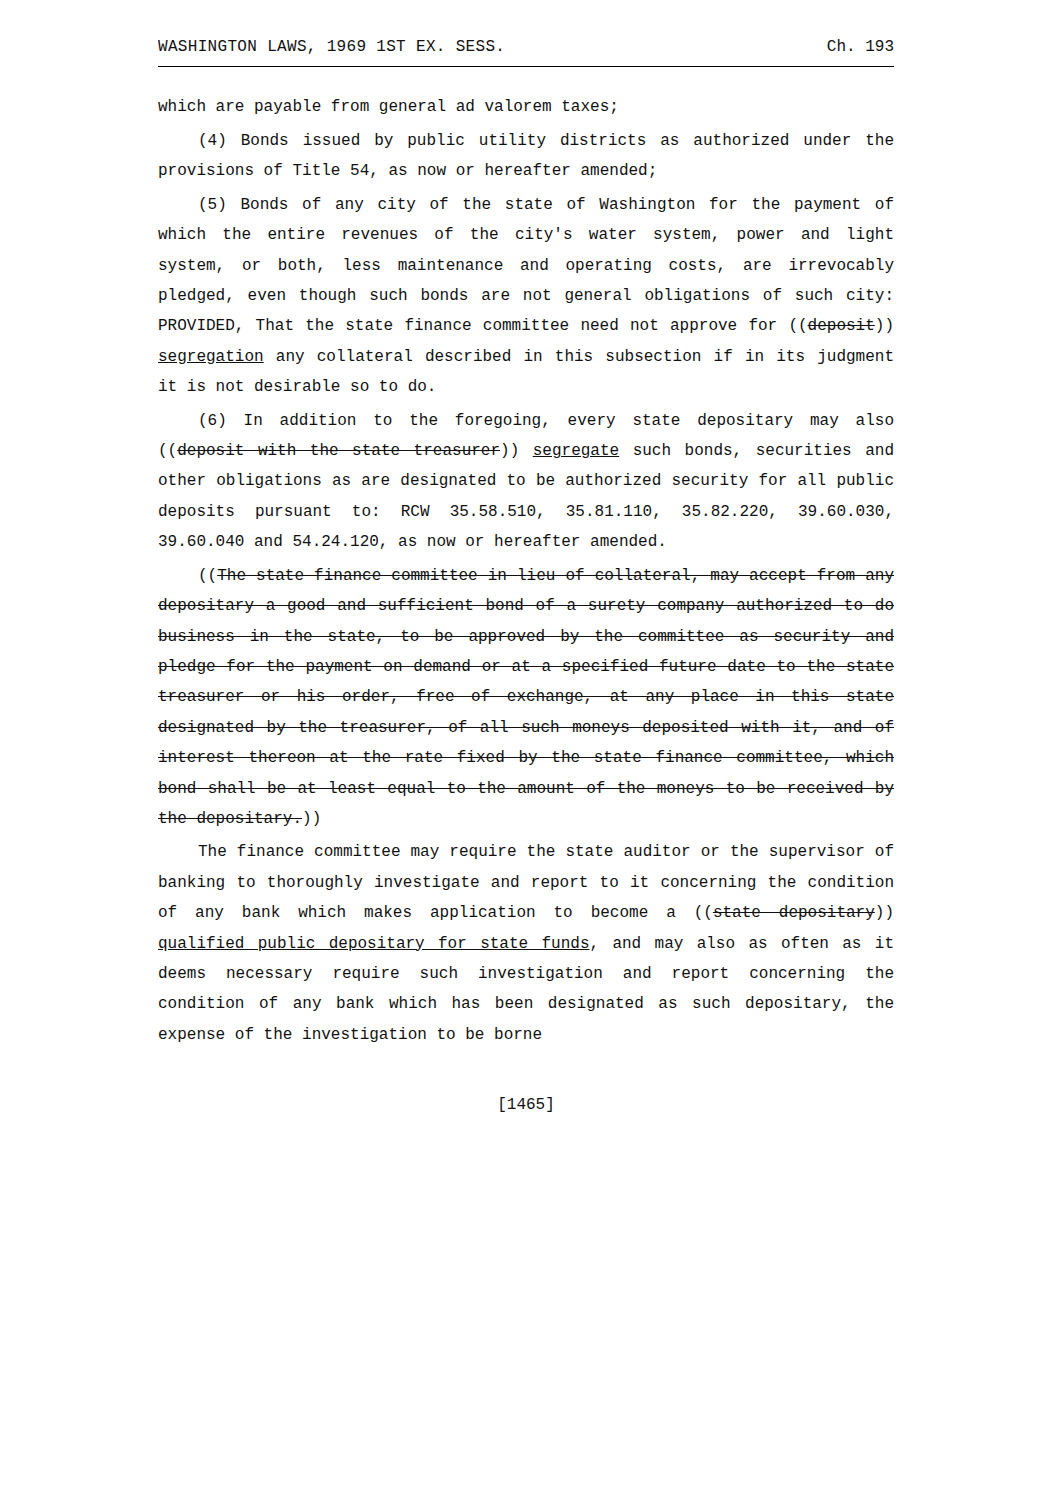Washington Laws, 1969 1st Ex. Sess. Ch. 193
which are payable from general ad valorem taxes;
(4) Bonds issued by public utility districts as authorized under the provisions of Title 54, as now or hereafter amended;
(5) Bonds of any city of the state of Washington for the payment of which the entire revenues of the city's water system, power and light system, or both, less maintenance and operating costs, are irrevocably pledged, even though such bonds are not general obligations of such city: PROVIDED, That the state finance committee need not approve for ((deposit)) segregation any collateral described in this subsection if in its judgment it is not desirable so to do.
(6) In addition to the foregoing, every state depositary may also ((deposit with the state treasurer)) segregate such bonds, securities and other obligations as are designated to be authorized security for all public deposits pursuant to: RCW 35.58.510, 35.81.110, 35.82.220, 39.60.030, 39.60.040 and 54.24.120, as now or hereafter amended.
((The state finance committee in lieu of collateral, may accept from any depositary a good and sufficient bond of a surety company authorized to do business in the state, to be approved by the committee as security and pledge for the payment on demand or at a specified future date to the state treasurer or his order, free of exchange, at any place in this state designated by the treasurer, of all such moneys deposited with it, and of interest thereon at the rate fixed by the state finance committee, which bond shall be at least equal to the amount of the moneys to be received by the depositary.))
The finance committee may require the state auditor or the supervisor of banking to thoroughly investigate and report to it concerning the condition of any bank which makes application to become a ((state depositary)) qualified public depositary for state funds, and may also as often as it deems necessary require such investigation and report concerning the condition of any bank which has been designated as such depositary, the expense of the investigation to be borne
[1465]